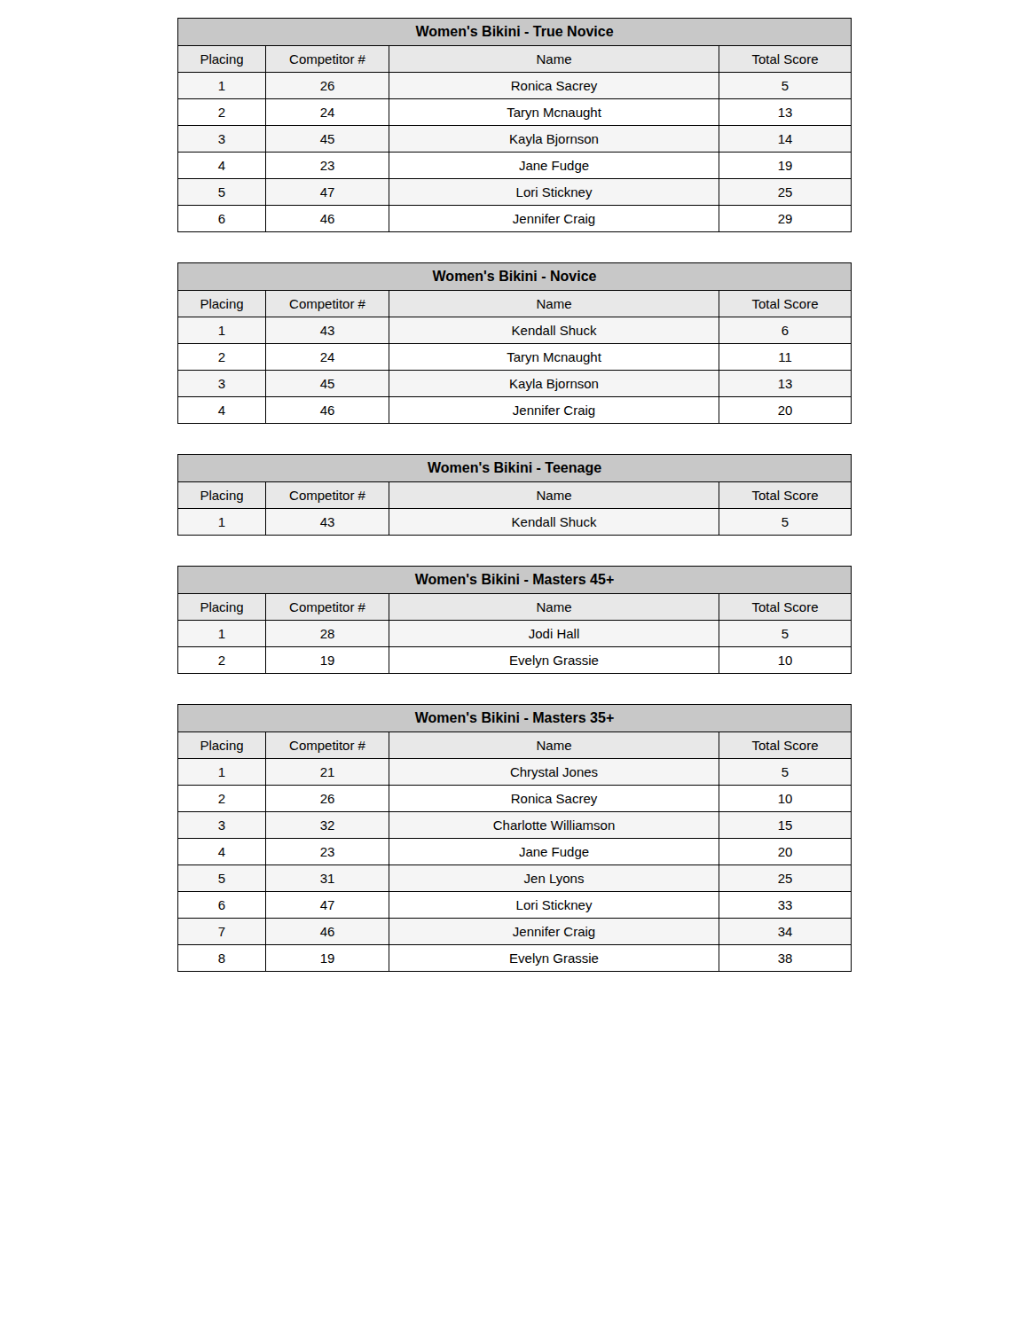Women's Bikini - True Novice
| Placing | Competitor # | Name | Total Score |
| --- | --- | --- | --- |
| 1 | 26 | Ronica Sacrey | 5 |
| 2 | 24 | Taryn Mcnaught | 13 |
| 3 | 45 | Kayla Bjornson | 14 |
| 4 | 23 | Jane Fudge | 19 |
| 5 | 47 | Lori Stickney | 25 |
| 6 | 46 | Jennifer Craig | 29 |
Women's Bikini - Novice
| Placing | Competitor # | Name | Total Score |
| --- | --- | --- | --- |
| 1 | 43 | Kendall Shuck | 6 |
| 2 | 24 | Taryn Mcnaught | 11 |
| 3 | 45 | Kayla Bjornson | 13 |
| 4 | 46 | Jennifer Craig | 20 |
Women's Bikini - Teenage
| Placing | Competitor # | Name | Total Score |
| --- | --- | --- | --- |
| 1 | 43 | Kendall Shuck | 5 |
Women's Bikini - Masters 45+
| Placing | Competitor # | Name | Total Score |
| --- | --- | --- | --- |
| 1 | 28 | Jodi Hall | 5 |
| 2 | 19 | Evelyn Grassie | 10 |
Women's Bikini - Masters 35+
| Placing | Competitor # | Name | Total Score |
| --- | --- | --- | --- |
| 1 | 21 | Chrystal Jones | 5 |
| 2 | 26 | Ronica Sacrey | 10 |
| 3 | 32 | Charlotte Williamson | 15 |
| 4 | 23 | Jane Fudge | 20 |
| 5 | 31 | Jen Lyons | 25 |
| 6 | 47 | Lori Stickney | 33 |
| 7 | 46 | Jennifer Craig | 34 |
| 8 | 19 | Evelyn Grassie | 38 |